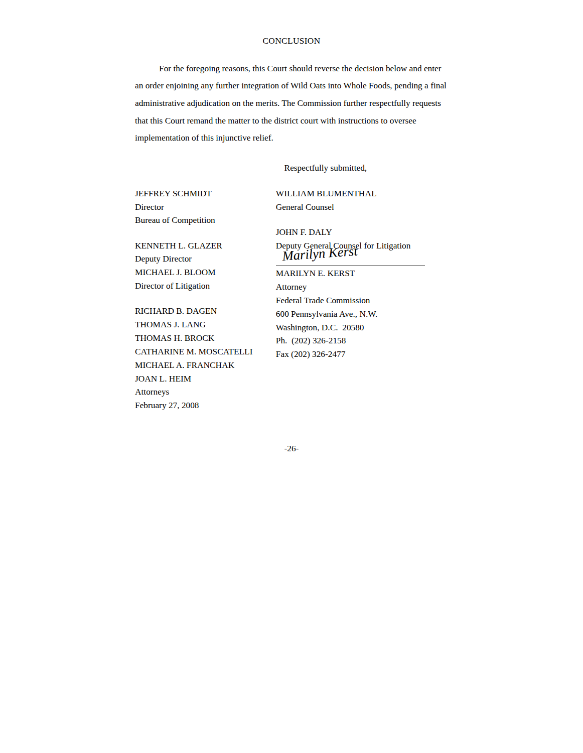CONCLUSION
For the foregoing reasons, this Court should reverse the decision below and enter an order enjoining any further integration of Wild Oats into Whole Foods, pending a final administrative adjudication on the merits. The Commission further respectfully requests that this Court remand the matter to the district court with instructions to oversee implementation of this injunctive relief.
Respectfully submitted,
| JEFFREY SCHMIDT Director Bureau of Competition KENNETH L. GLAZER Deputy Director MICHAEL J. BLOOM Director of Litigation RICHARD B. DAGEN THOMAS J. LANG THOMAS H. BROCK CATHARINE M. MOSCATELLI MICHAEL A. FRANCHAK JOAN L. HEIM Attorneys February 27, 2008 | WILLIAM BLUMENTHAL General Counsel JOHN F. DALY Deputy General Counsel for Litigation Marilyn Kerst MARILYN E. KERST Attorney Federal Trade Commission 600 Pennsylvania Ave., N.W. Washington, D.C. 20580 Ph. (202) 326-2158 Fax (202) 326-2477 |
-26-